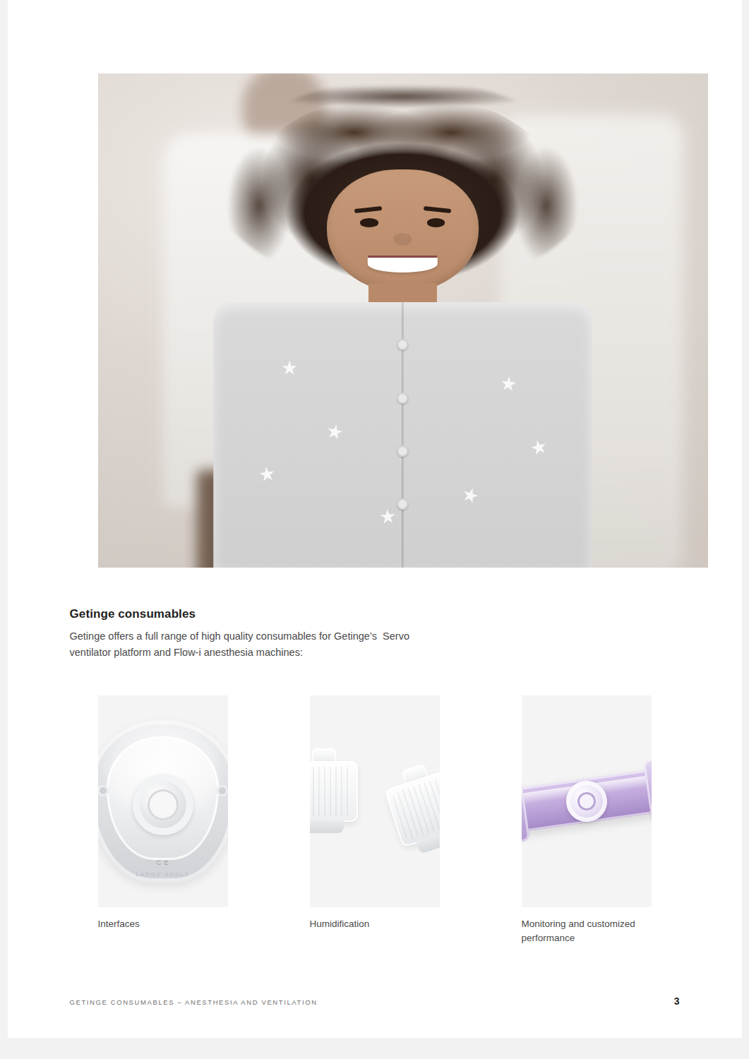Getinge consumables
Getinge offers a full range of high quality consumables for Getinge’s Servo ventilator platform and Flow-i anesthesia machines:
C E LARGE ADULT
Interfaces
Humidification
Monitoring and customized performance
Getinge consumables – anesthesia and ventilation
3